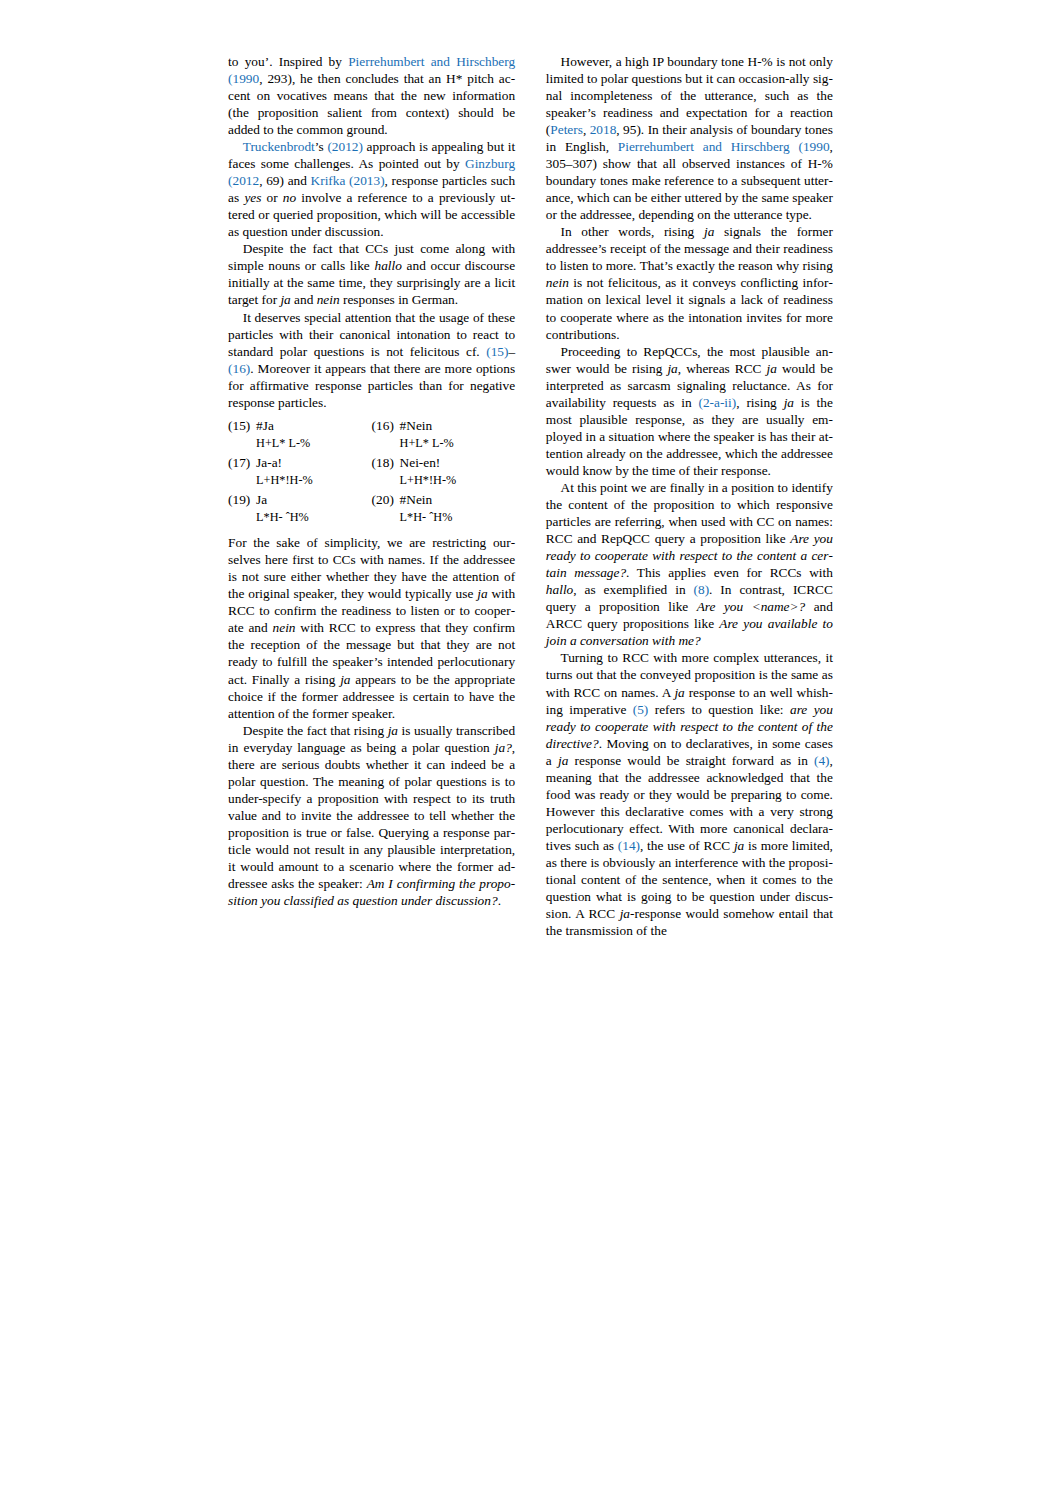to you’. Inspired by Pierrehumbert and Hirschberg (1990, 293), he then concludes that an H* pitch accent on vocatives means that the new information (the proposition salient from context) should be added to the common ground.
Truckenbrodt’s (2012) approach is appealing but it faces some challenges. As pointed out by Ginzburg (2012, 69) and Krifka (2013), response particles such as yes or no involve a reference to a previously uttered or queried proposition, which will be accessible as question under discussion.
Despite the fact that CCs just come along with simple nouns or calls like hallo and occur discourse initially at the same time, they surprisingly are a licit target for ja and nein responses in German.
It deserves special attention that the usage of these particles with their canonical intonation to react to standard polar questions is not felicitous cf. (15)–(16). Moreover it appears that there are more options for affirmative response particles than for negative response particles.
| (15) | #Ja H+L* L-% | (16) | #Nein H+L* L-% |
| (17) | Ja-a! L+H*!H-% | (18) | Nei-en! L+H*!H-% |
| (19) | Ja L*H- ˆH% | (20) | #Nein L*H- ˆH% |
For the sake of simplicity, we are restricting ourselves here first to CCs with names. If the addressee is not sure either whether they have the attention of the original speaker, they would typically use ja with RCC to confirm the readiness to listen or to cooperate and nein with RCC to express that they confirm the reception of the message but that they are not ready to fulfill the speaker’s intended perlocutionary act. Finally a rising ja appears to be the appropriate choice if the former addressee is certain to have the attention of the former speaker.
Despite the fact that rising ja is usually transcribed in everyday language as being a polar question ja?, there are serious doubts whether it can indeed be a polar question. The meaning of polar questions is to under-specify a proposition with respect to its truth value and to invite the addressee to tell whether the proposition is true or false. Querying a response particle would not result in any plausible interpretation, it would amount to a scenario where the former addressee asks the speaker: Am I confirming the proposition you classified as question under discussion?.
However, a high IP boundary tone H-% is not only limited to polar questions but it can occasion-ally signal incompleteness of the utterance, such as the speaker’s readiness and expectation for a reaction (Peters, 2018, 95). In their analysis of boundary tones in English, Pierrehumbert and Hirschberg (1990, 305–307) show that all observed instances of H-% boundary tones make reference to a subsequent utterance, which can be either uttered by the same speaker or the addressee, depending on the utterance type.
In other words, rising ja signals the former addressee’s receipt of the message and their readiness to listen to more. That’s exactly the reason why rising nein is not felicitous, as it conveys conflicting information on lexical level it signals a lack of readiness to cooperate where as the intonation invites for more contributions.
Proceeding to RepQCCs, the most plausible answer would be rising ja, whereas RCC ja would be interpreted as sarcasm signaling reluctance. As for availability requests as in (2-a-ii), rising ja is the most plausible response, as they are usually employed in a situation where the speaker is has their attention already on the addressee, which the addressee would know by the time of their response.
At this point we are finally in a position to identify the content of the proposition to which responsive particles are referring, when used with CC on names: RCC and RepQCC query a proposition like Are you ready to cooperate with respect to the content a certain message?. This applies even for RCCs with hallo, as exemplified in (8). In contrast, ICRCC query a proposition like Are you <name>? and ARCC query propositions like Are you available to join a conversation with me?
Turning to RCC with more complex utterances, it turns out that the conveyed proposition is the same as with RCC on names. A ja response to an well whishing imperative (5) refers to question like: are you ready to cooperate with respect to the content of the directive?. Moving on to declaratives, in some cases a ja response would be straight forward as in (4), meaning that the addressee acknowledged that the food was ready or they would be preparing to come. However this declarative comes with a very strong perlocutionary effect. With more canonical declaratives such as (14), the use of RCC ja is more limited, as there is obviously an interference with the propositional content of the sentence, when it comes to the question what is going to be question under discussion. A RCC ja-response would somehow entail that the transmission of the